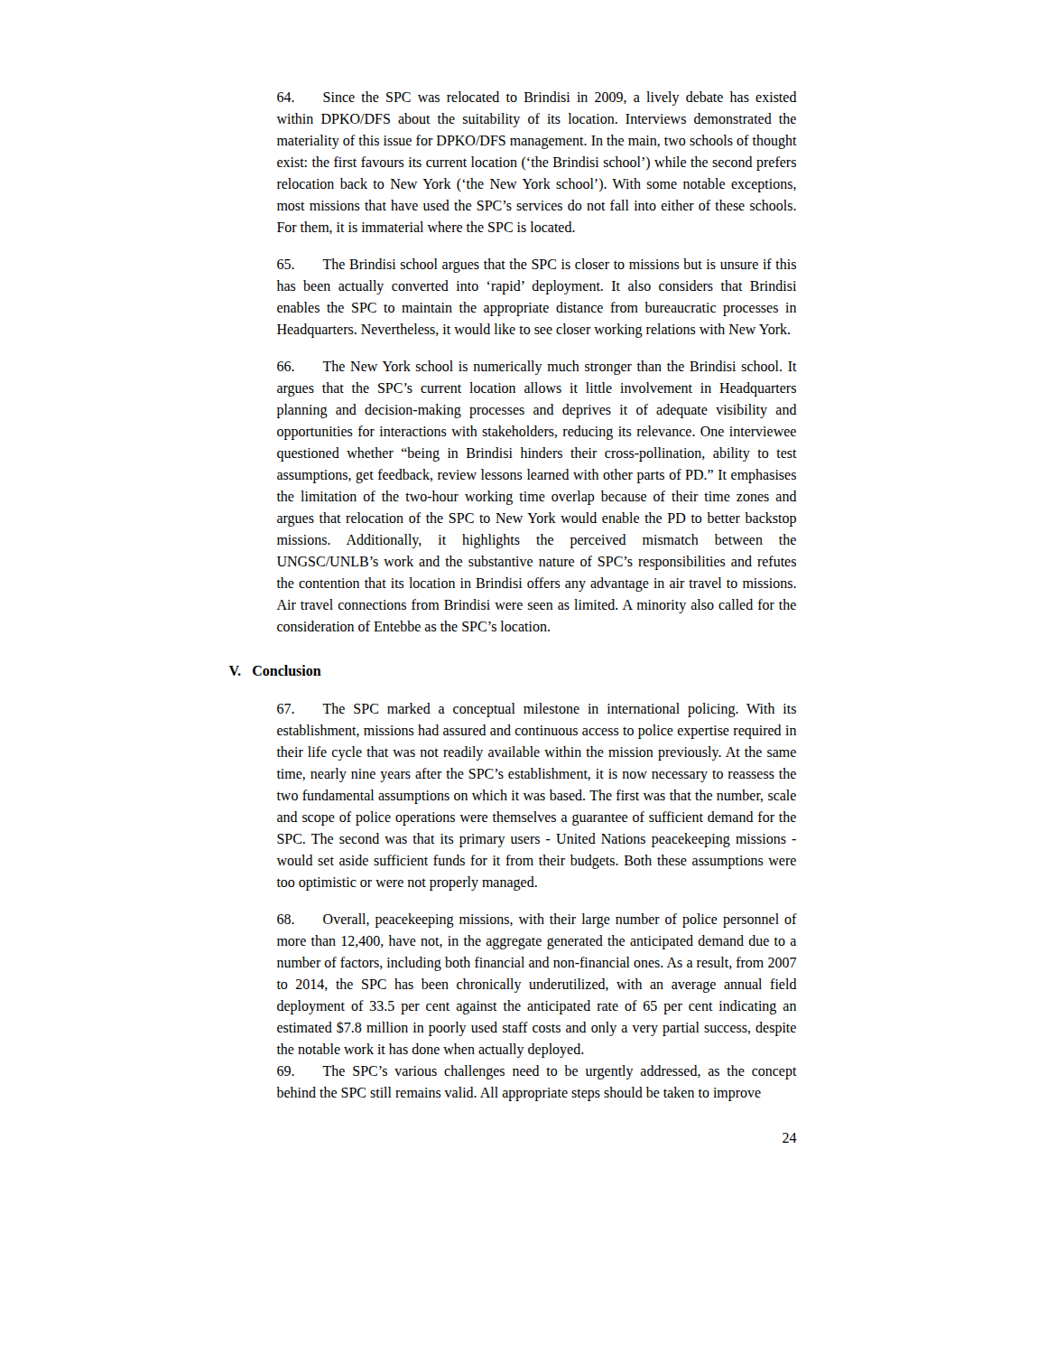64. Since the SPC was relocated to Brindisi in 2009, a lively debate has existed within DPKO/DFS about the suitability of its location. Interviews demonstrated the materiality of this issue for DPKO/DFS management. In the main, two schools of thought exist: the first favours its current location (‘the Brindisi school’) while the second prefers relocation back to New York (‘the New York school’). With some notable exceptions, most missions that have used the SPC’s services do not fall into either of these schools. For them, it is immaterial where the SPC is located.
65. The Brindisi school argues that the SPC is closer to missions but is unsure if this has been actually converted into ‘rapid’ deployment. It also considers that Brindisi enables the SPC to maintain the appropriate distance from bureaucratic processes in Headquarters. Nevertheless, it would like to see closer working relations with New York.
66. The New York school is numerically much stronger than the Brindisi school. It argues that the SPC’s current location allows it little involvement in Headquarters planning and decision-making processes and deprives it of adequate visibility and opportunities for interactions with stakeholders, reducing its relevance. One interviewee questioned whether “being in Brindisi hinders their cross-pollination, ability to test assumptions, get feedback, review lessons learned with other parts of PD.” It emphasises the limitation of the two-hour working time overlap because of their time zones and argues that relocation of the SPC to New York would enable the PD to better backstop missions. Additionally, it highlights the perceived mismatch between the UNGSC/UNLB’s work and the substantive nature of SPC’s responsibilities and refutes the contention that its location in Brindisi offers any advantage in air travel to missions. Air travel connections from Brindisi were seen as limited. A minority also called for the consideration of Entebbe as the SPC’s location.
V. Conclusion
67. The SPC marked a conceptual milestone in international policing. With its establishment, missions had assured and continuous access to police expertise required in their life cycle that was not readily available within the mission previously. At the same time, nearly nine years after the SPC’s establishment, it is now necessary to reassess the two fundamental assumptions on which it was based. The first was that the number, scale and scope of police operations were themselves a guarantee of sufficient demand for the SPC. The second was that its primary users - United Nations peacekeeping missions - would set aside sufficient funds for it from their budgets. Both these assumptions were too optimistic or were not properly managed.
68. Overall, peacekeeping missions, with their large number of police personnel of more than 12,400, have not, in the aggregate generated the anticipated demand due to a number of factors, including both financial and non-financial ones. As a result, from 2007 to 2014, the SPC has been chronically underutilized, with an average annual field deployment of 33.5 per cent against the anticipated rate of 65 per cent indicating an estimated $7.8 million in poorly used staff costs and only a very partial success, despite the notable work it has done when actually deployed.
69. The SPC’s various challenges need to be urgently addressed, as the concept behind the SPC still remains valid. All appropriate steps should be taken to improve
24